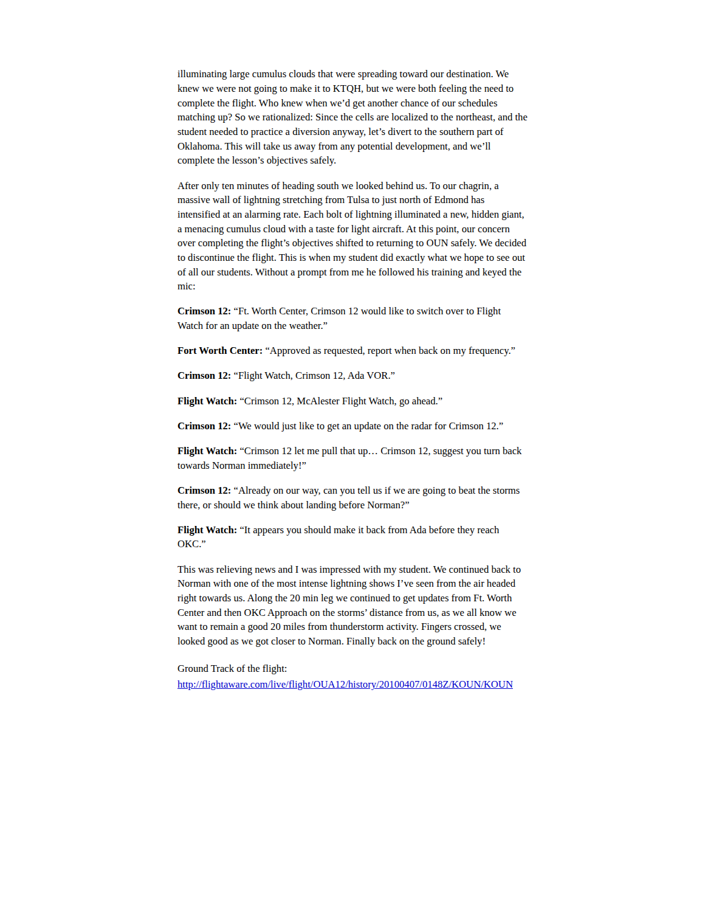illuminating large cumulus clouds that were spreading toward our destination. We knew we were not going to make it to KTQH, but we were both feeling the need to complete the flight. Who knew when we’d get another chance of our schedules matching up? So we rationalized: Since the cells are localized to the northeast, and the student needed to practice a diversion anyway, let’s divert to the southern part of Oklahoma. This will take us away from any potential development, and we’ll complete the lesson’s objectives safely.
After only ten minutes of heading south we looked behind us. To our chagrin, a massive wall of lightning stretching from Tulsa to just north of Edmond has intensified at an alarming rate. Each bolt of lightning illuminated a new, hidden giant, a menacing cumulus cloud with a taste for light aircraft. At this point, our concern over completing the flight’s objectives shifted to returning to OUN safely. We decided to discontinue the flight. This is when my student did exactly what we hope to see out of all our students. Without a prompt from me he followed his training and keyed the mic:
Crimson 12: “Ft. Worth Center, Crimson 12 would like to switch over to Flight Watch for an update on the weather.”
Fort Worth Center: “Approved as requested, report when back on my frequency.”
Crimson 12: “Flight Watch, Crimson 12, Ada VOR.”
Flight Watch: “Crimson 12, McAlester Flight Watch, go ahead.”
Crimson 12: “We would just like to get an update on the radar for Crimson 12.”
Flight Watch: “Crimson 12 let me pull that up… Crimson 12, suggest you turn back towards Norman immediately!”
Crimson 12: “Already on our way, can you tell us if we are going to beat the storms there, or should we think about landing before Norman?”
Flight Watch: “It appears you should make it back from Ada before they reach OKC.”
This was relieving news and I was impressed with my student. We continued back to Norman with one of the most intense lightning shows I’ve seen from the air headed right towards us. Along the 20 min leg we continued to get updates from Ft. Worth Center and then OKC Approach on the storms’ distance from us, as we all know we want to remain a good 20 miles from thunderstorm activity. Fingers crossed, we looked good as we got closer to Norman. Finally back on the ground safely!
Ground Track of the flight:
http://flightaware.com/live/flight/OUA12/history/20100407/0148Z/KOUN/KOUN